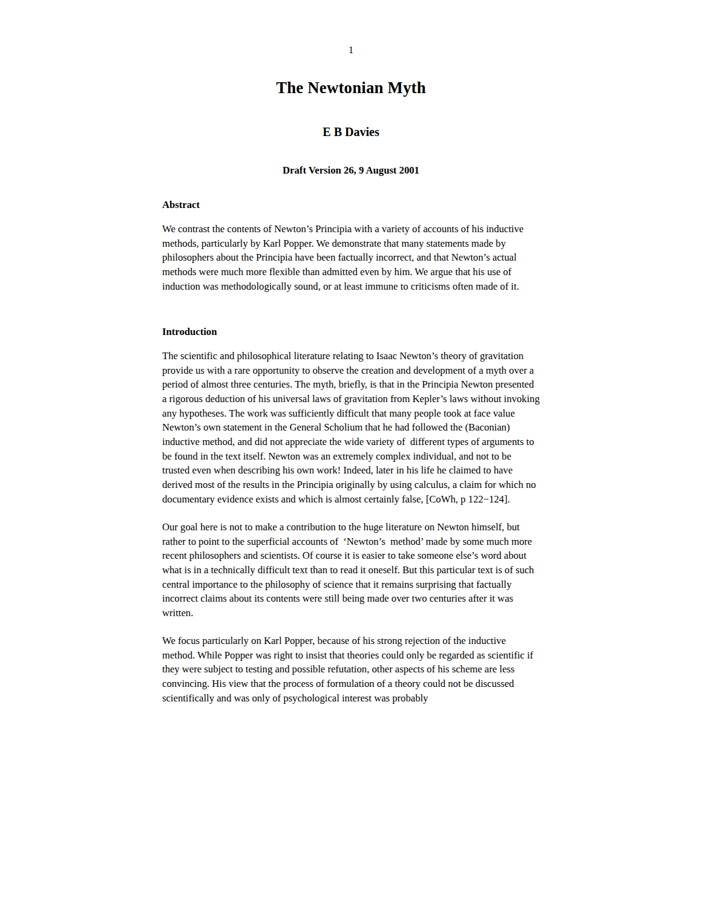1
The Newtonian Myth
E B Davies
Draft Version 26, 9 August 2001
Abstract
We contrast the contents of Newton’s Principia with a variety of accounts of his inductive methods, particularly by Karl Popper. We demonstrate that many statements made by philosophers about the Principia have been factually incorrect, and that Newton’s actual methods were much more flexible than admitted even by him. We argue that his use of induction was methodologically sound, or at least immune to criticisms often made of it.
Introduction
The scientific and philosophical literature relating to Isaac Newton’s theory of gravitation provide us with a rare opportunity to observe the creation and development of a myth over a period of almost three centuries. The myth, briefly, is that in the Principia Newton presented a rigorous deduction of his universal laws of gravitation from Kepler’s laws without invoking any hypotheses. The work was sufficiently difficult that many people took at face value Newton’s own statement in the General Scholium that he had followed the (Baconian) inductive method, and did not appreciate the wide variety of different types of arguments to be found in the text itself. Newton was an extremely complex individual, and not to be trusted even when describing his own work! Indeed, later in his life he claimed to have derived most of the results in the Principia originally by using calculus, a claim for which no documentary evidence exists and which is almost certainly false, [CoWh, p 122−124].
Our goal here is not to make a contribution to the huge literature on Newton himself, but rather to point to the superficial accounts of ‘Newton’s method’ made by some much more recent philosophers and scientists. Of course it is easier to take someone else’s word about what is in a technically difficult text than to read it oneself. But this particular text is of such central importance to the philosophy of science that it remains surprising that factually incorrect claims about its contents were still being made over two centuries after it was written.
We focus particularly on Karl Popper, because of his strong rejection of the inductive method. While Popper was right to insist that theories could only be regarded as scientific if they were subject to testing and possible refutation, other aspects of his scheme are less convincing. His view that the process of formulation of a theory could not be discussed scientifically and was only of psychological interest was probably